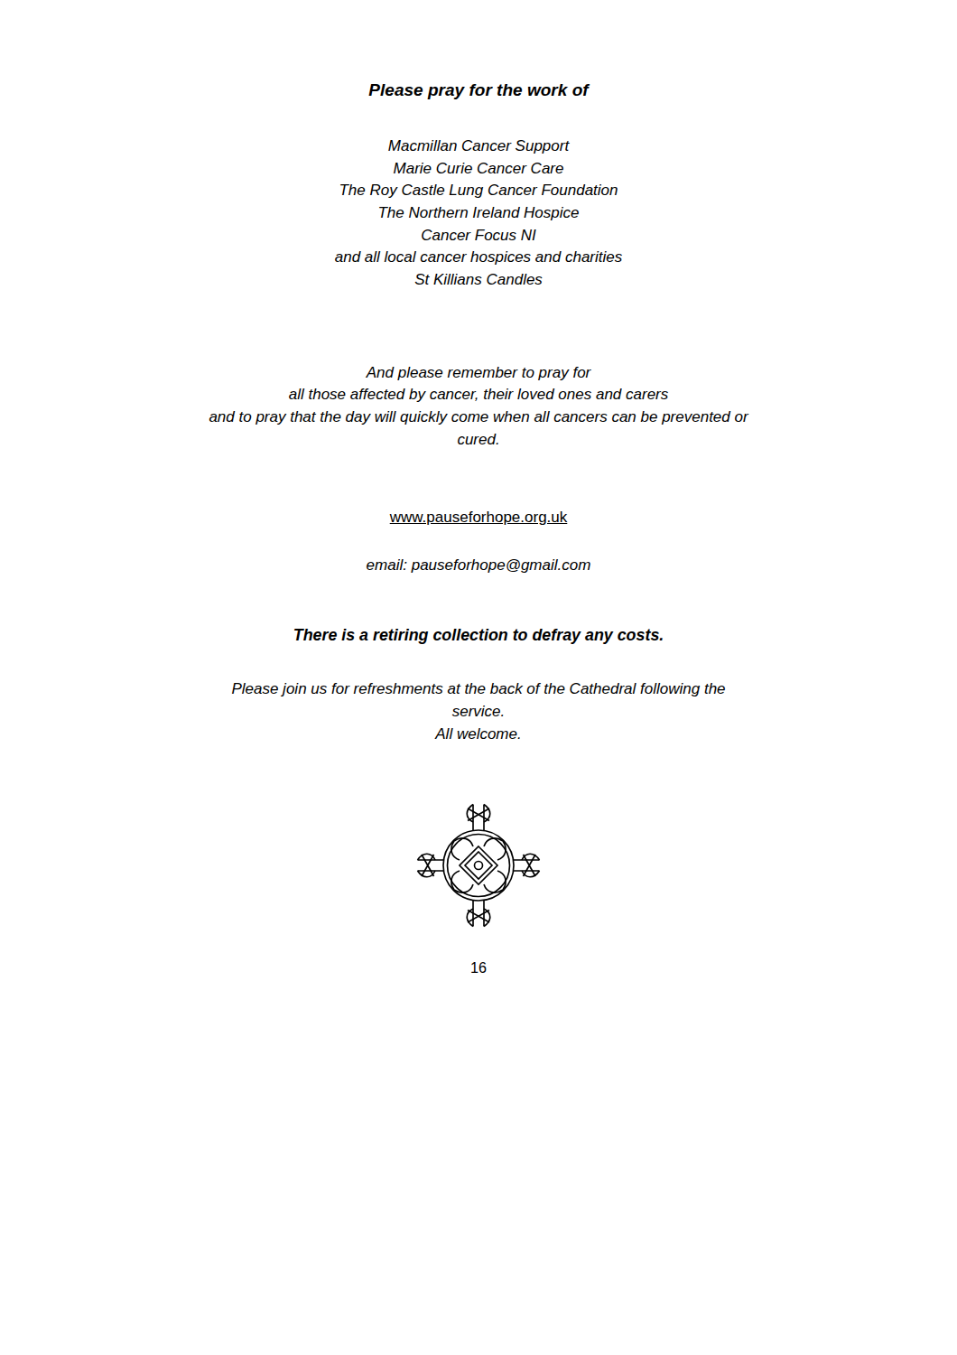Please pray for the work of
Macmillan Cancer Support
Marie Curie Cancer Care
The Roy Castle Lung Cancer Foundation
The Northern Ireland Hospice
Cancer Focus NI
and all local cancer hospices and charities
St Killians Candles
And please remember to pray for
all those affected by cancer, their loved ones and carers
and to pray that the day will quickly come when all cancers can be prevented or cured.
www.pauseforhope.org.uk
email: pauseforhope@gmail.com
There is a retiring collection to defray any costs.
Please join us for refreshments at the back of the Cathedral following the service.
All welcome.
16